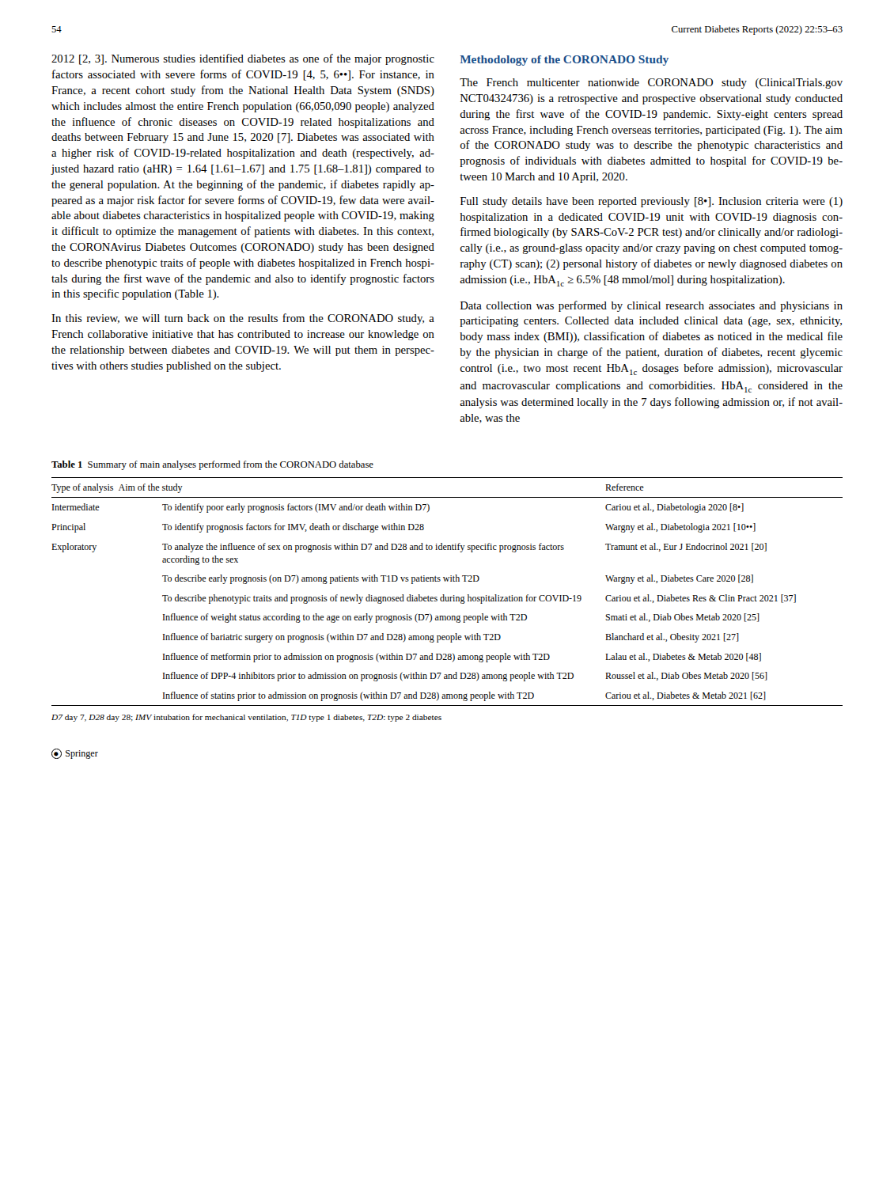54 Current Diabetes Reports (2022) 22:53–63
2012 [2, 3]. Numerous studies identified diabetes as one of the major prognostic factors associated with severe forms of COVID-19 [4, 5, 6••]. For instance, in France, a recent cohort study from the National Health Data System (SNDS) which includes almost the entire French population (66,050,090 people) analyzed the influence of chronic diseases on COVID-19 related hospitalizations and deaths between February 15 and June 15, 2020 [7]. Diabetes was associated with a higher risk of COVID-19-related hospitalization and death (respectively, adjusted hazard ratio (aHR) = 1.64 [1.61–1.67] and 1.75 [1.68–1.81]) compared to the general population. At the beginning of the pandemic, if diabetes rapidly appeared as a major risk factor for severe forms of COVID-19, few data were available about diabetes characteristics in hospitalized people with COVID-19, making it difficult to optimize the management of patients with diabetes. In this context, the CORONAvirus Diabetes Outcomes (CORONADO) study has been designed to describe phenotypic traits of people with diabetes hospitalized in French hospitals during the first wave of the pandemic and also to identify prognostic factors in this specific population (Table 1).
In this review, we will turn back on the results from the CORONADO study, a French collaborative initiative that has contributed to increase our knowledge on the relationship between diabetes and COVID-19. We will put them in perspectives with others studies published on the subject.
Methodology of the CORONADO Study
The French multicenter nationwide CORONADO study (ClinicalTrials.gov NCT04324736) is a retrospective and prospective observational study conducted during the first wave of the COVID-19 pandemic. Sixty-eight centers spread across France, including French overseas territories, participated (Fig. 1). The aim of the CORONADO study was to describe the phenotypic characteristics and prognosis of individuals with diabetes admitted to hospital for COVID-19 between 10 March and 10 April, 2020.
Full study details have been reported previously [8•]. Inclusion criteria were (1) hospitalization in a dedicated COVID-19 unit with COVID-19 diagnosis confirmed biologically (by SARS-CoV-2 PCR test) and/or clinically and/or radiologically (i.e., as ground-glass opacity and/or crazy paving on chest computed tomography (CT) scan); (2) personal history of diabetes or newly diagnosed diabetes on admission (i.e., HbA1c ≥ 6.5% [48 mmol/mol] during hospitalization).
Data collection was performed by clinical research associates and physicians in participating centers. Collected data included clinical data (age, sex, ethnicity, body mass index (BMI)), classification of diabetes as noticed in the medical file by the physician in charge of the patient, duration of diabetes, recent glycemic control (i.e., two most recent HbA1c dosages before admission), microvascular and macrovascular complications and comorbidities. HbA1c considered in the analysis was determined locally in the 7 days following admission or, if not available, was the
Table 1 Summary of main analyses performed from the CORONADO database
| Type of analysis Aim of the study | Reference |
| --- | --- |
| Intermediate | To identify poor early prognosis factors (IMV and/or death within D7) | Cariou et al., Diabetologia 2020 [8•] |
| Principal | To identify prognosis factors for IMV, death or discharge within D28 | Wargny et al., Diabetologia 2021 [10••] |
| Exploratory | To analyze the influence of sex on prognosis within D7 and D28 and to identify specific prognosis factors according to the sex | Tramunt et al., Eur J Endocrinol 2021 [20] |
| | To describe early prognosis (on D7) among patients with T1D vs patients with T2D | Wargny et al., Diabetes Care 2020 [28] |
| | To describe phenotypic traits and prognosis of newly diagnosed diabetes during hospitalization for COVID-19 | Cariou et al., Diabetes Res & Clin Pract 2021 [37] |
| | Influence of weight status according to the age on early prognosis (D7) among people with T2D | Smati et al., Diab Obes Metab 2020 [25] |
| | Influence of bariatric surgery on prognosis (within D7 and D28) among people with T2D | Blanchard et al., Obesity 2021 [27] |
| | Influence of metformin prior to admission on prognosis (within D7 and D28) among people with T2D | Lalau et al., Diabetes & Metab 2020 [48] |
| | Influence of DPP-4 inhibitors prior to admission on prognosis (within D7 and D28) among people with T2D | Roussel et al., Diab Obes Metab 2020 [56] |
| | Influence of statins prior to admission on prognosis (within D7 and D28) among people with T2D | Cariou et al., Diabetes & Metab 2021 [62] |
D7 day 7, D28 day 28; IMV intubation for mechanical ventilation, T1D type 1 diabetes, T2D: type 2 diabetes
Springer